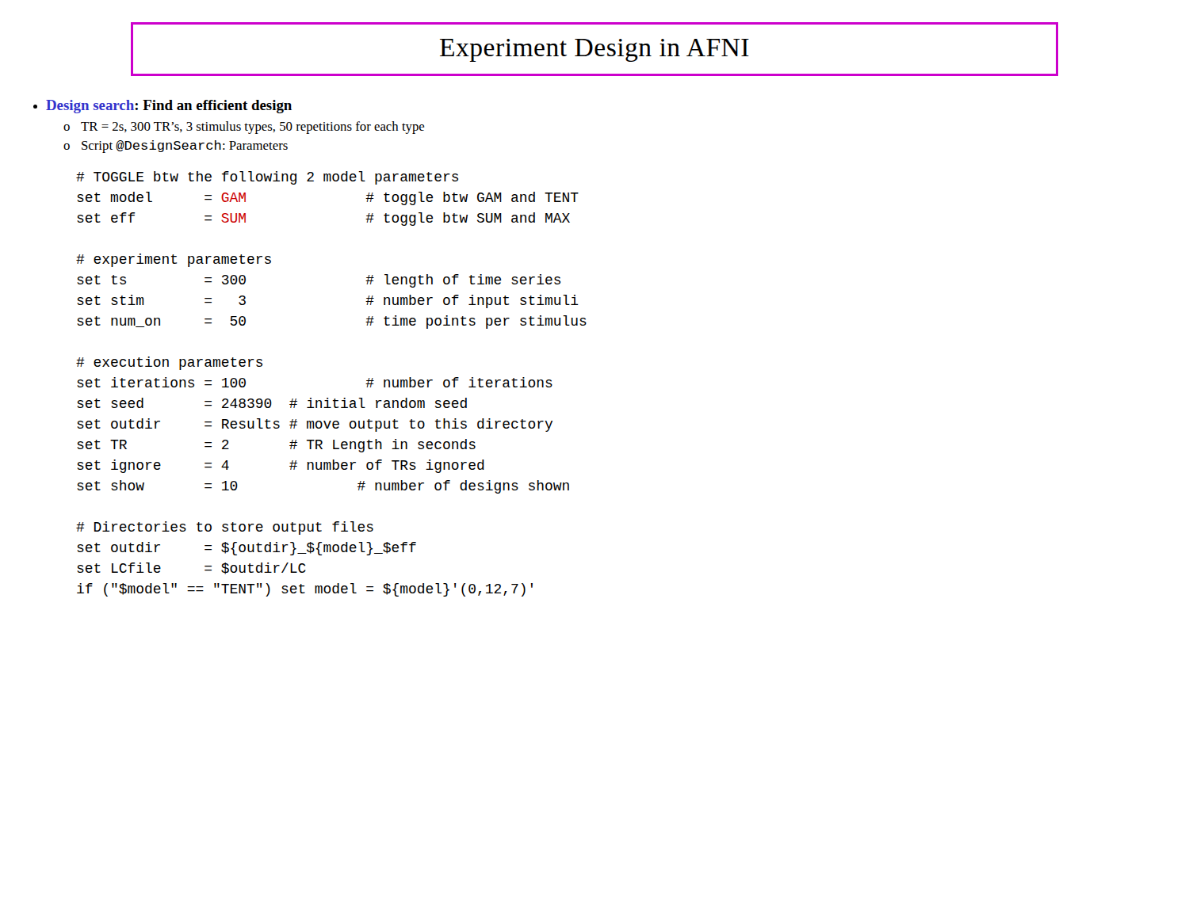Experiment Design in AFNI
Design search: Find an efficient design
TR = 2s, 300 TR’s, 3 stimulus types, 50 repetitions for each type
Script @DesignSearch: Parameters
# TOGGLE btw the following 2 model parameters
set model      = GAM              # toggle btw GAM and TENT
set eff        = SUM              # toggle btw SUM and MAX

# experiment parameters
set ts         = 300              # length of time series
set stim       =   3              # number of input stimuli
set num_on     =  50              # time points per stimulus

# execution parameters
set iterations = 100              # number of iterations
set seed       = 248390  # initial random seed
set outdir     = Results # move output to this directory
set TR         = 2       # TR Length in seconds
set ignore     = 4       # number of TRs ignored
set show       = 10              # number of designs shown

# Directories to store output files
set outdir     = ${outdir}_${model}_$eff
set LCfile     = $outdir/LC
if ("$model" == "TENT") set model = ${model}'(0,12,7)'